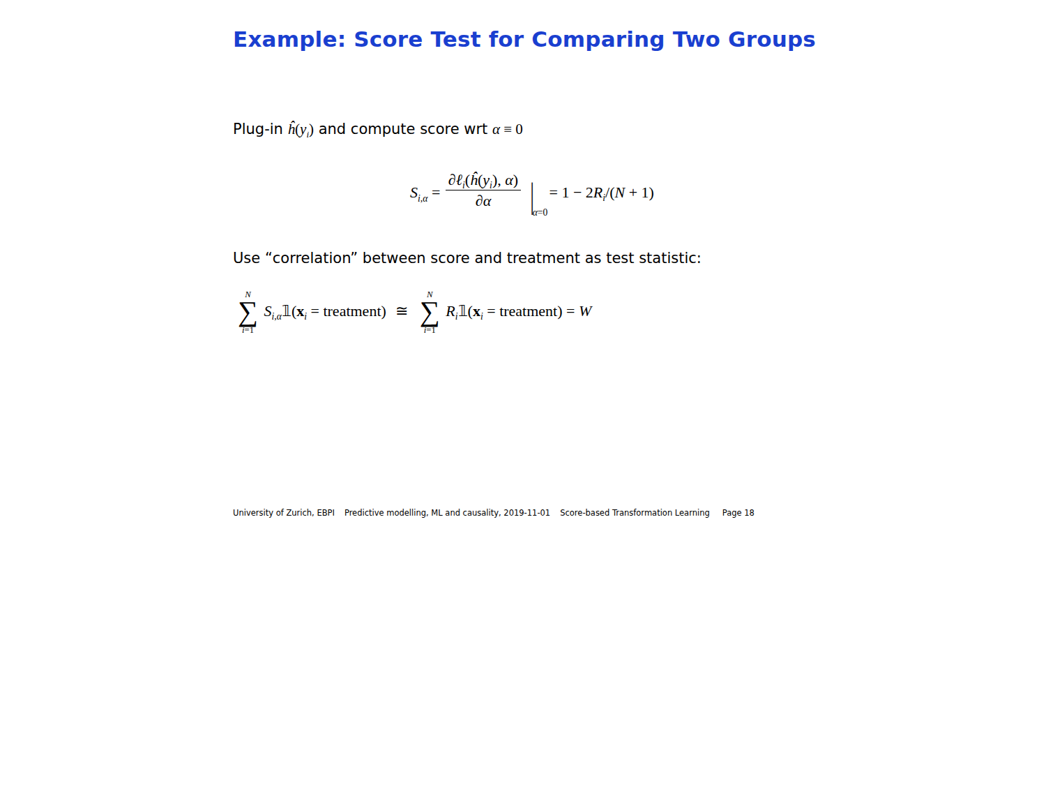Example: Score Test for Comparing Two Groups
Plug-in ĥ(yi) and compute score wrt α ≡ 0
Si,α = ∂ℓi(ĥ(yi), α) ∂α |α=0 = 1 − 2Ri/(N + 1)
Use “correlation” between score and treatment as test statistic:
N ∑ i=1 Si,α𝟙(xi = treatment) ≅ N ∑ i=1 Ri 𝟙(xi = treatment) = W
University of Zurich, EBPI Predictive modelling, ML and causality, 2019-11-01 Score-based Transformation LearningPage 18